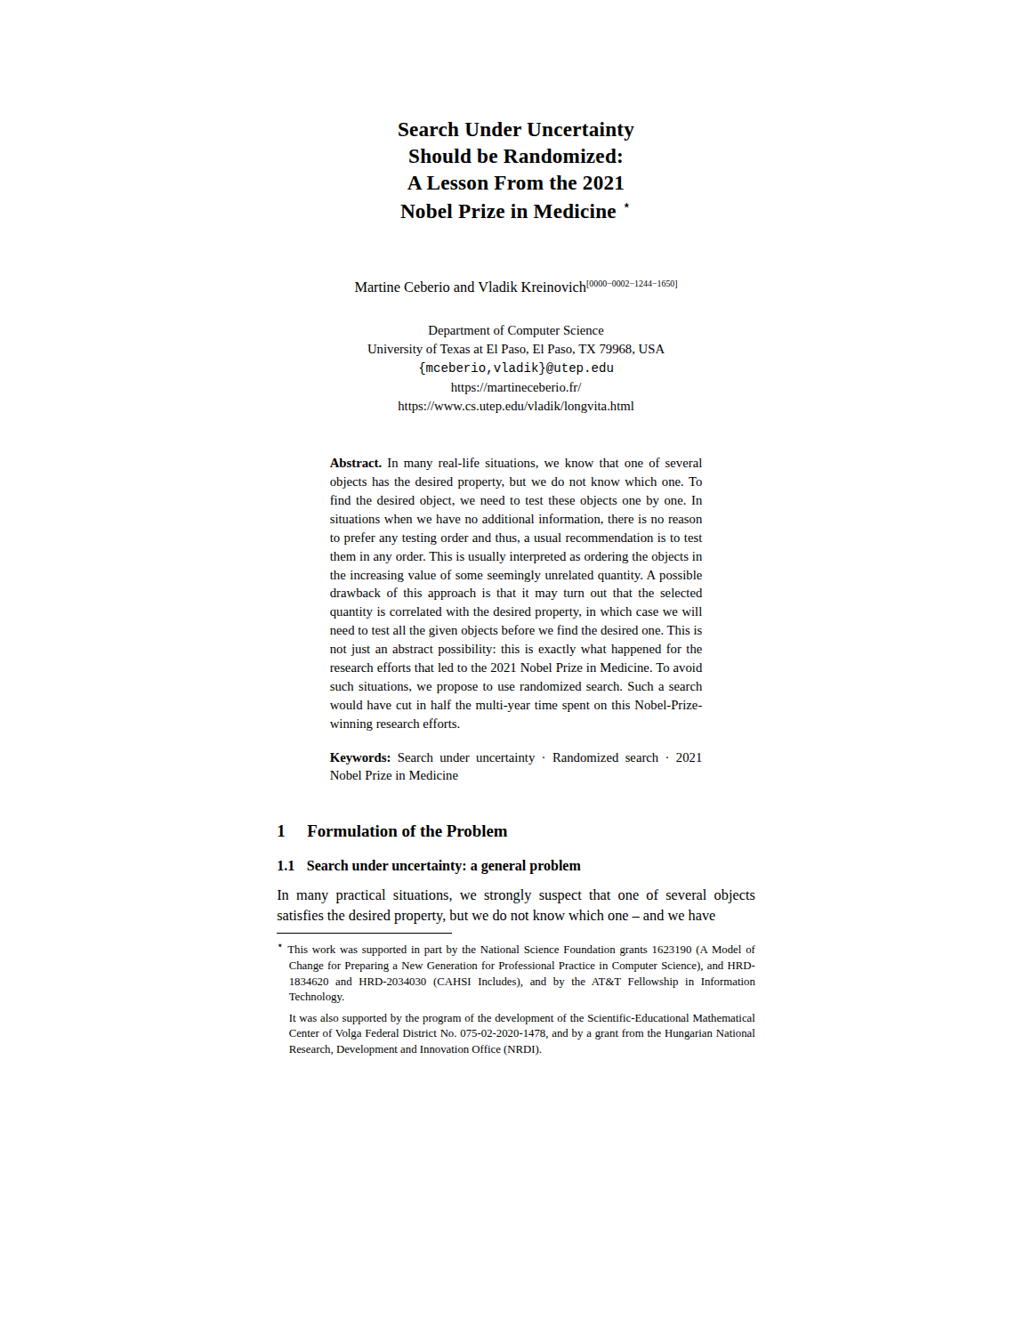Search Under Uncertainty
Should be Randomized:
A Lesson From the 2021
Nobel Prize in Medicine ⋆
Martine Ceberio and Vladik Kreinovich[0000−0002−1244−1650]
Department of Computer Science
University of Texas at El Paso, El Paso, TX 79968, USA
{mceberio,vladik}@utep.edu
https://martineceberio.fr/
https://www.cs.utep.edu/vladik/longvita.html
Abstract. In many real-life situations, we know that one of several objects has the desired property, but we do not know which one. To find the desired object, we need to test these objects one by one. In situations when we have no additional information, there is no reason to prefer any testing order and thus, a usual recommendation is to test them in any order. This is usually interpreted as ordering the objects in the increasing value of some seemingly unrelated quantity. A possible drawback of this approach is that it may turn out that the selected quantity is correlated with the desired property, in which case we will need to test all the given objects before we find the desired one. This is not just an abstract possibility: this is exactly what happened for the research efforts that led to the 2021 Nobel Prize in Medicine. To avoid such situations, we propose to use randomized search. Such a search would have cut in half the multi-year time spent on this Nobel-Prize-winning research efforts.
Keywords: Search under uncertainty · Randomized search · 2021 Nobel Prize in Medicine
1 Formulation of the Problem
1.1 Search under uncertainty: a general problem
In many practical situations, we strongly suspect that one of several objects satisfies the desired property, but we do not know which one – and we have
⋆This work was supported in part by the National Science Foundation grants 1623190 (A Model of Change for Preparing a New Generation for Professional Practice in Computer Science), and HRD-1834620 and HRD-2034030 (CAHSI Includes), and by the AT&T Fellowship in Information Technology.
It was also supported by the program of the development of the Scientific-Educational Mathematical Center of Volga Federal District No. 075-02-2020-1478, and by a grant from the Hungarian National Research, Development and Innovation Office (NRDI).